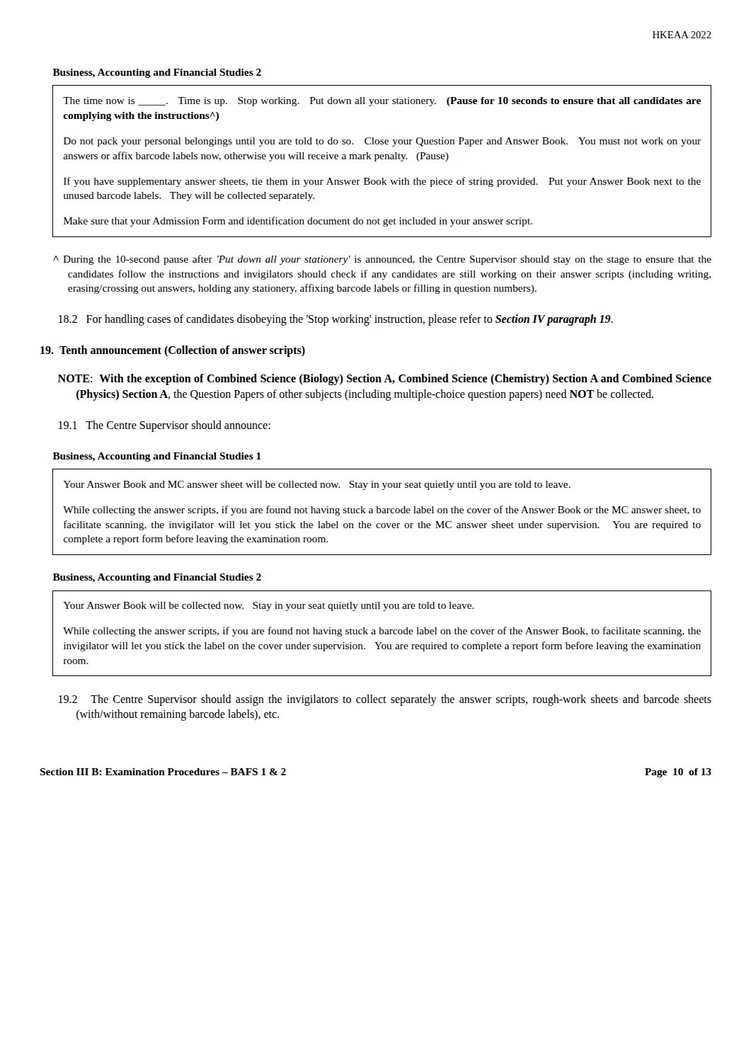HKEAA 2022
Business, Accounting and Financial Studies 2
The time now is _____. Time is up. Stop working. Put down all your stationery. (Pause for 10 seconds to ensure that all candidates are complying with the instructions^)
Do not pack your personal belongings until you are told to do so. Close your Question Paper and Answer Book. You must not work on your answers or affix barcode labels now, otherwise you will receive a mark penalty. (Pause)
If you have supplementary answer sheets, tie them in your Answer Book with the piece of string provided. Put your Answer Book next to the unused barcode labels. They will be collected separately.
Make sure that your Admission Form and identification document do not get included in your answer script.
^ During the 10-second pause after 'Put down all your stationery' is announced, the Centre Supervisor should stay on the stage to ensure that the candidates follow the instructions and invigilators should check if any candidates are still working on their answer scripts (including writing, erasing/crossing out answers, holding any stationery, affixing barcode labels or filling in question numbers).
18.2 For handling cases of candidates disobeying the 'Stop working' instruction, please refer to Section IV paragraph 19.
19. Tenth announcement (Collection of answer scripts)
NOTE: With the exception of Combined Science (Biology) Section A, Combined Science (Chemistry) Section A and Combined Science (Physics) Section A, the Question Papers of other subjects (including multiple-choice question papers) need NOT be collected.
19.1 The Centre Supervisor should announce:
Business, Accounting and Financial Studies 1
Your Answer Book and MC answer sheet will be collected now. Stay in your seat quietly until you are told to leave.
While collecting the answer scripts, if you are found not having stuck a barcode label on the cover of the Answer Book or the MC answer sheet, to facilitate scanning, the invigilator will let you stick the label on the cover or the MC answer sheet under supervision. You are required to complete a report form before leaving the examination room.
Business, Accounting and Financial Studies 2
Your Answer Book will be collected now. Stay in your seat quietly until you are told to leave.
While collecting the answer scripts, if you are found not having stuck a barcode label on the cover of the Answer Book, to facilitate scanning, the invigilator will let you stick the label on the cover under supervision. You are required to complete a report form before leaving the examination room.
19.2 The Centre Supervisor should assign the invigilators to collect separately the answer scripts, rough-work sheets and barcode sheets (with/without remaining barcode labels), etc.
Section III B: Examination Procedures – BAFS 1 & 2 Page 10 of 13